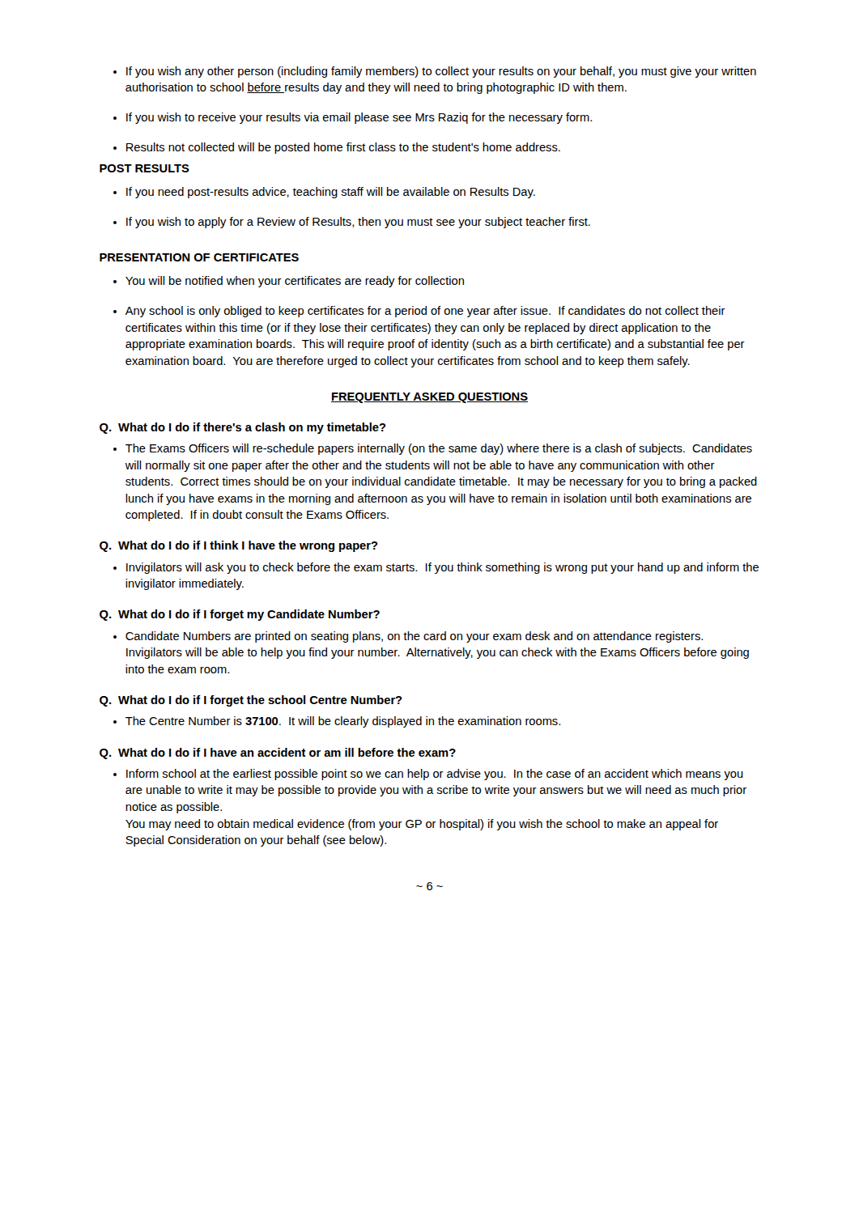If you wish any other person (including family members) to collect your results on your behalf, you must give your written authorisation to school before results day and they will need to bring photographic ID with them.
If you wish to receive your results via email please see Mrs Raziq for the necessary form.
Results not collected will be posted home first class to the student's home address.
POST RESULTS
If you need post-results advice, teaching staff will be available on Results Day.
If you wish to apply for a Review of Results, then you must see your subject teacher first.
PRESENTATION OF CERTIFICATES
You will be notified when your certificates are ready for collection
Any school is only obliged to keep certificates for a period of one year after issue. If candidates do not collect their certificates within this time (or if they lose their certificates) they can only be replaced by direct application to the appropriate examination boards. This will require proof of identity (such as a birth certificate) and a substantial fee per examination board. You are therefore urged to collect your certificates from school and to keep them safely.
FREQUENTLY ASKED QUESTIONS
Q. What do I do if there's a clash on my timetable?
The Exams Officers will re-schedule papers internally (on the same day) where there is a clash of subjects. Candidates will normally sit one paper after the other and the students will not be able to have any communication with other students. Correct times should be on your individual candidate timetable. It may be necessary for you to bring a packed lunch if you have exams in the morning and afternoon as you will have to remain in isolation until both examinations are completed. If in doubt consult the Exams Officers.
Q. What do I do if I think I have the wrong paper?
Invigilators will ask you to check before the exam starts. If you think something is wrong put your hand up and inform the invigilator immediately.
Q. What do I do if I forget my Candidate Number?
Candidate Numbers are printed on seating plans, on the card on your exam desk and on attendance registers. Invigilators will be able to help you find your number. Alternatively, you can check with the Exams Officers before going into the exam room.
Q. What do I do if I forget the school Centre Number?
The Centre Number is 37100. It will be clearly displayed in the examination rooms.
Q. What do I do if I have an accident or am ill before the exam?
Inform school at the earliest possible point so we can help or advise you. In the case of an accident which means you are unable to write it may be possible to provide you with a scribe to write your answers but we will need as much prior notice as possible.
You may need to obtain medical evidence (from your GP or hospital) if you wish the school to make an appeal for Special Consideration on your behalf (see below).
~ 6 ~